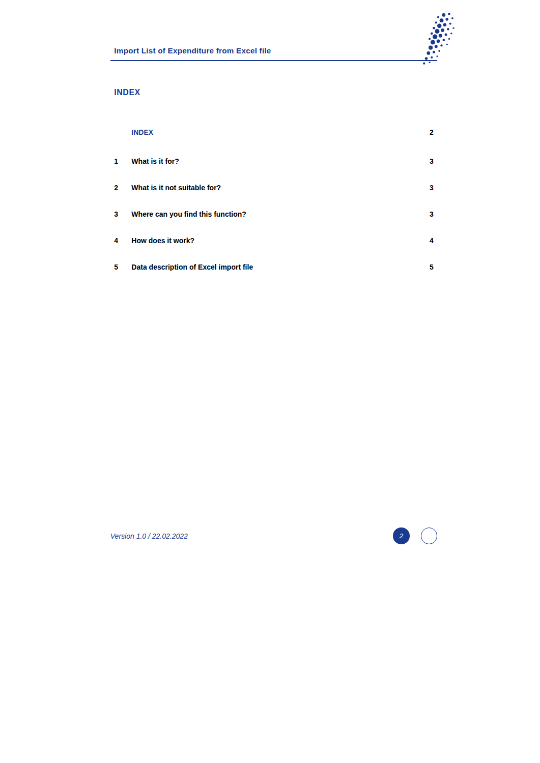Import List of Expenditure from Excel file
INDEX
INDEX 2
1 What is it for? 3
2 What is it not suitable for? 3
3 Where can you find this function? 3
4 How does it work? 4
5 Data description of Excel import file 5
Version 1.0 / 22.02.2022
2